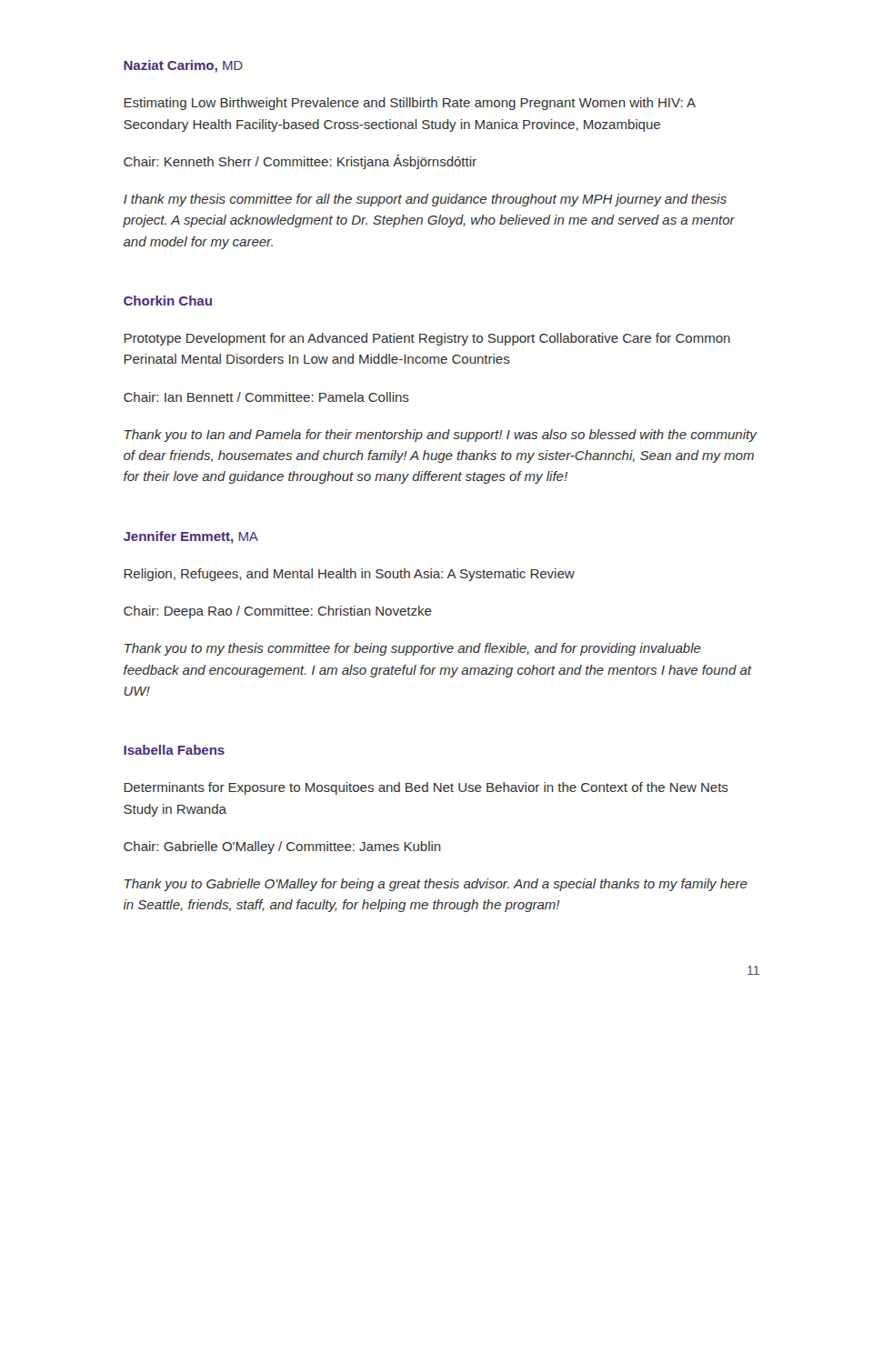Naziat Carimo, MD
Estimating Low Birthweight Prevalence and Stillbirth Rate among Pregnant Women with HIV: A Secondary Health Facility-based Cross-sectional Study in Manica Province, Mozambique
Chair: Kenneth Sherr / Committee: Kristjana Ásbjörnsdóttir
I thank my thesis committee for all the support and guidance throughout my MPH journey and thesis project. A special acknowledgment to Dr. Stephen Gloyd, who believed in me and served as a mentor and model for my career.
Chorkin Chau
Prototype Development for an Advanced Patient Registry to Support Collaborative Care for Common Perinatal Mental Disorders In Low and Middle-Income Countries
Chair: Ian Bennett / Committee: Pamela Collins
Thank you to Ian and Pamela for their mentorship and support! I was also so blessed with the community of dear friends, housemates and church family! A huge thanks to my sister-Channchi, Sean and my mom for their love and guidance throughout so many different stages of my life!
Jennifer Emmett, MA
Religion, Refugees, and Mental Health in South Asia: A Systematic Review
Chair: Deepa Rao / Committee: Christian Novetzke
Thank you to my thesis committee for being supportive and flexible, and for providing invaluable feedback and encouragement. I am also grateful for my amazing cohort and the mentors I have found at UW!
Isabella Fabens
Determinants for Exposure to Mosquitoes and Bed Net Use Behavior in the Context of the New Nets Study in Rwanda
Chair: Gabrielle O'Malley / Committee: James Kublin
Thank you to Gabrielle O'Malley for being a great thesis advisor. And a special thanks to my family here in Seattle, friends, staff, and faculty, for helping me through the program!
11